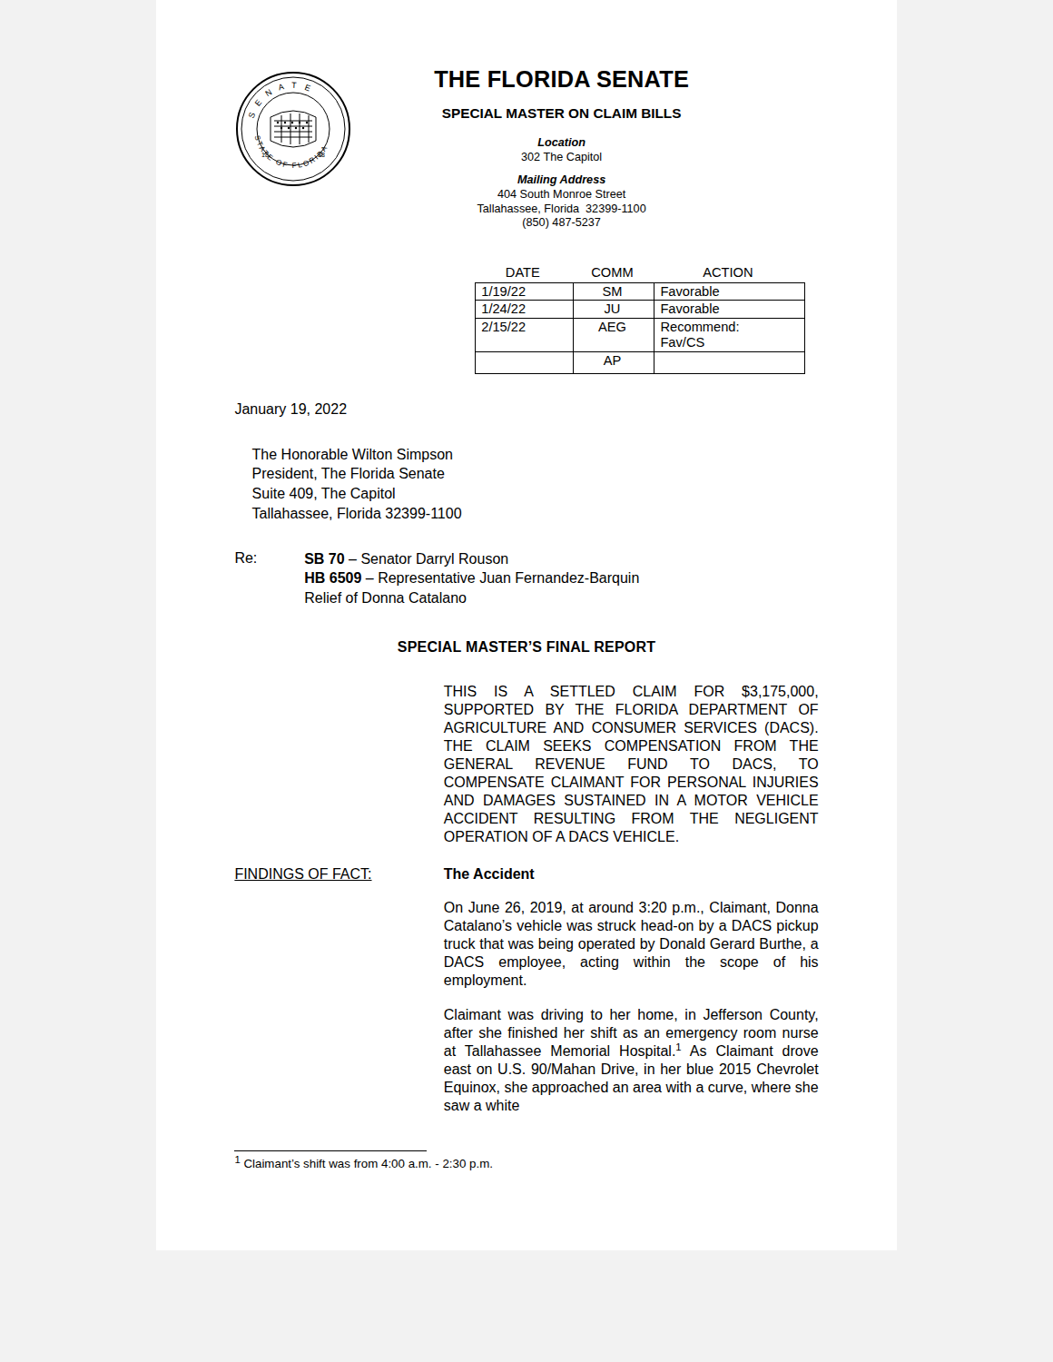S E N A T E STATE OF FLORIDA 18 38
THE FLORIDA SENATE
SPECIAL MASTER ON CLAIM BILLS
Location
302 The Capitol
Mailing Address
404 South Monroe Street
Tallahassee, Florida 32399-1100
(850) 487-5237
| DATE | COMM | ACTION |
| --- | --- | --- |
| 1/19/22 | SM | Favorable |
| 1/24/22 | JU | Favorable |
| 2/15/22 | AEG | Recommend: Fav/CS |
| | AP | |
January 19, 2022
The Honorable Wilton Simpson
President, The Florida Senate
Suite 409, The Capitol
Tallahassee, Florida 32399-1100
Re:
SB 70 – Senator Darryl Rouson
HB 6509 – Representative Juan Fernandez-Barquin
Relief of Donna Catalano
SPECIAL MASTER’S FINAL REPORT
This is a settled claim for $3,175,000, supported by the Florida Department of Agriculture and Consumer Services (DACS). The claim seeks compensation from the General Revenue Fund to DACS, to compensate Claimant for personal injuries and damages sustained in a motor vehicle accident resulting from the negligent operation of a DACS vehicle.
FINDINGS OF FACT:
The Accident
On June 26, 2019, at around 3:20 p.m., Claimant, Donna Catalano’s vehicle was struck head-on by a DACS pickup truck that was being operated by Donald Gerard Burthe, a DACS employee, acting within the scope of his employment.
Claimant was driving to her home, in Jefferson County, after she finished her shift as an emergency room nurse at Tallahassee Memorial Hospital.1 As Claimant drove east on U.S. 90/Mahan Drive, in her blue 2015 Chevrolet Equinox, she approached an area with a curve, where she saw a white
1 Claimant’s shift was from 4:00 a.m. - 2:30 p.m.